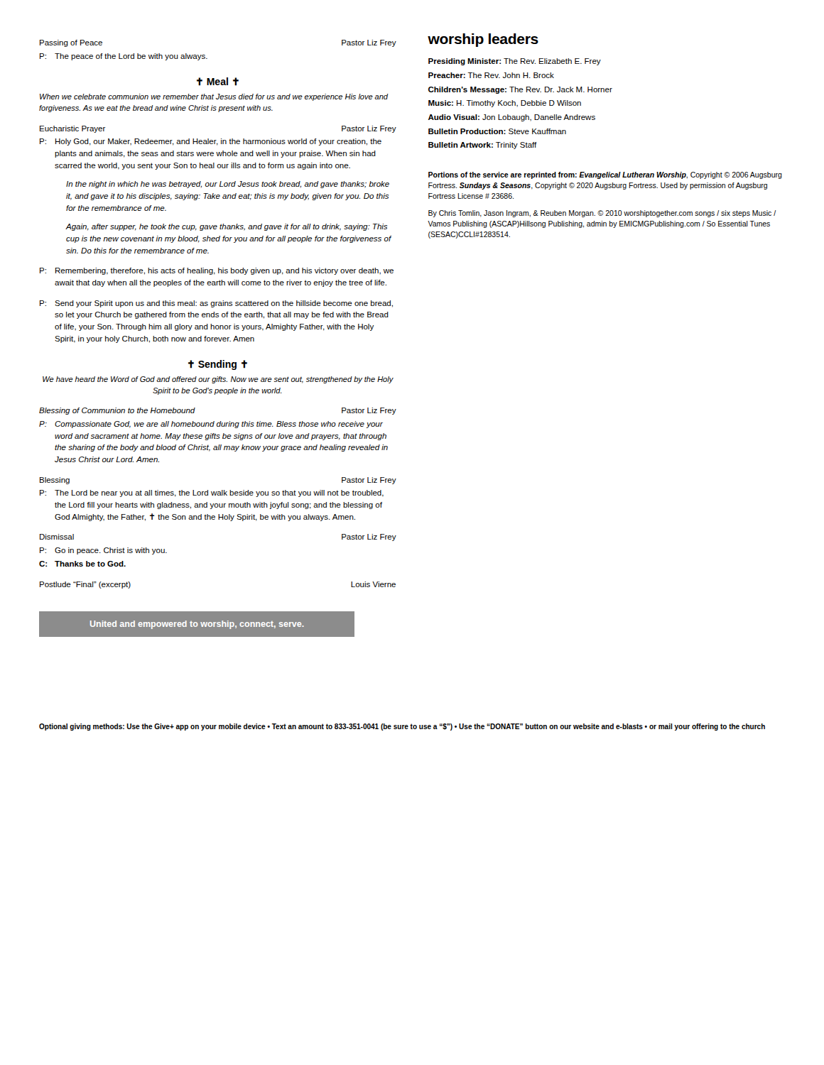Passing of Peace Pastor Liz Frey
P: The peace of the Lord be with you always.
✝ Meal ✝
When we celebrate communion we remember that Jesus died for us and we experience His love and forgiveness. As we eat the bread and wine Christ is present with us.
Eucharistic Prayer Pastor Liz Frey
P: Holy God, our Maker, Redeemer, and Healer, in the harmonious world of your creation, the plants and animals, the seas and stars were whole and well in your praise. When sin had scarred the world, you sent your Son to heal our ills and to form us again into one.
In the night in which he was betrayed, our Lord Jesus took bread, and gave thanks; broke it, and gave it to his disciples, saying: Take and eat; this is my body, given for you. Do this for the remembrance of me.
Again, after supper, he took the cup, gave thanks, and gave it for all to drink, saying: This cup is the new covenant in my blood, shed for you and for all people for the forgiveness of sin. Do this for the remembrance of me.
P: Remembering, therefore, his acts of healing, his body given up, and his victory over death, we await that day when all the peoples of the earth will come to the river to enjoy the tree of life.
P: Send your Spirit upon us and this meal: as grains scattered on the hillside become one bread, so let your Church be gathered from the ends of the earth, that all may be fed with the Bread of life, your Son. Through him all glory and honor is yours, Almighty Father, with the Holy Spirit, in your holy Church, both now and forever. Amen
✝ Sending ✝
We have heard the Word of God and offered our gifts. Now we are sent out, strengthened by the Holy Spirit to be God's people in the world.
Blessing of Communion to the Homebound Pastor Liz Frey
P: Compassionate God, we are all homebound during this time. Bless those who receive your word and sacrament at home. May these gifts be signs of our love and prayers, that through the sharing of the body and blood of Christ, all may know your grace and healing revealed in Jesus Christ our Lord. Amen.
Blessing Pastor Liz Frey
P: The Lord be near you at all times, the Lord walk beside you so that you will not be troubled, the Lord fill your hearts with gladness, and your mouth with joyful song; and the blessing of God Almighty, the Father, ✝ the Son and the Holy Spirit, be with you always. Amen.
Dismissal Pastor Liz Frey
P: Go in peace. Christ is with you.
C: Thanks be to God.
Postlude “Final” (excerpt) Louis Vierne
United and empowered to worship, connect, serve.
worship leaders
Presiding Minister: The Rev. Elizabeth E. Frey
Preacher: The Rev. John H. Brock
Children's Message: The Rev. Dr. Jack M. Horner
Music: H. Timothy Koch, Debbie D Wilson
Audio Visual: Jon Lobaugh, Danelle Andrews
Bulletin Production: Steve Kauffman
Bulletin Artwork: Trinity Staff
Portions of the service are reprinted from: Evangelical Lutheran Worship, Copyright © 2006 Augsburg Fortress. Sundays & Seasons, Copyright © 2020 Augsburg Fortress. Used by permission of Augsburg Fortress License # 23686.
By Chris Tomlin, Jason Ingram, & Reuben Morgan. © 2010 worshiptogether.com songs / six steps Music / Vamos Publishing (ASCAP)Hillsong Publishing, admin by EMICMGPublishing.com / So Essential Tunes (SESAC)​CCLI#1283514.
Optional giving methods: Use the Give+ app on your mobile device • Text an amount to 833-351-0041 (be sure to use a “$”) • Use the “DONATE” button on our website and e-blasts • or mail your offering to the church